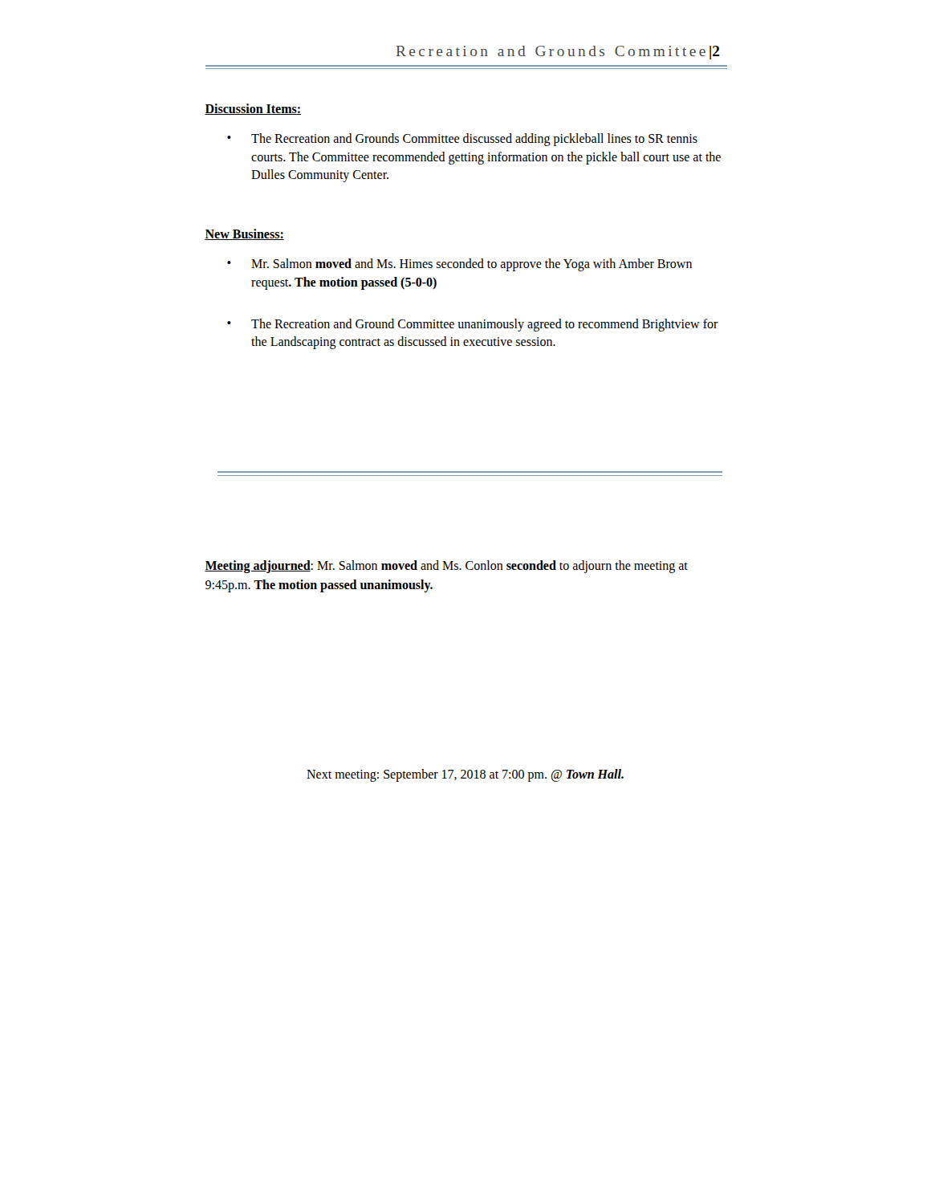Recreation and Grounds Committee|2
Discussion Items:
The Recreation and Grounds Committee discussed adding pickleball lines to SR tennis courts. The Committee recommended getting information on the pickle ball court use at the Dulles Community Center.
New Business:
Mr. Salmon moved and Ms. Himes seconded to approve the Yoga with Amber Brown request. The motion passed (5-0-0)
The Recreation and Ground Committee unanimously agreed to recommend Brightview for the Landscaping contract as discussed in executive session.
Meeting adjourned: Mr. Salmon moved and Ms. Conlon seconded to adjourn the meeting at 9:45p.m. The motion passed unanimously.
Next meeting: September 17, 2018 at 7:00 pm. @ Town Hall.